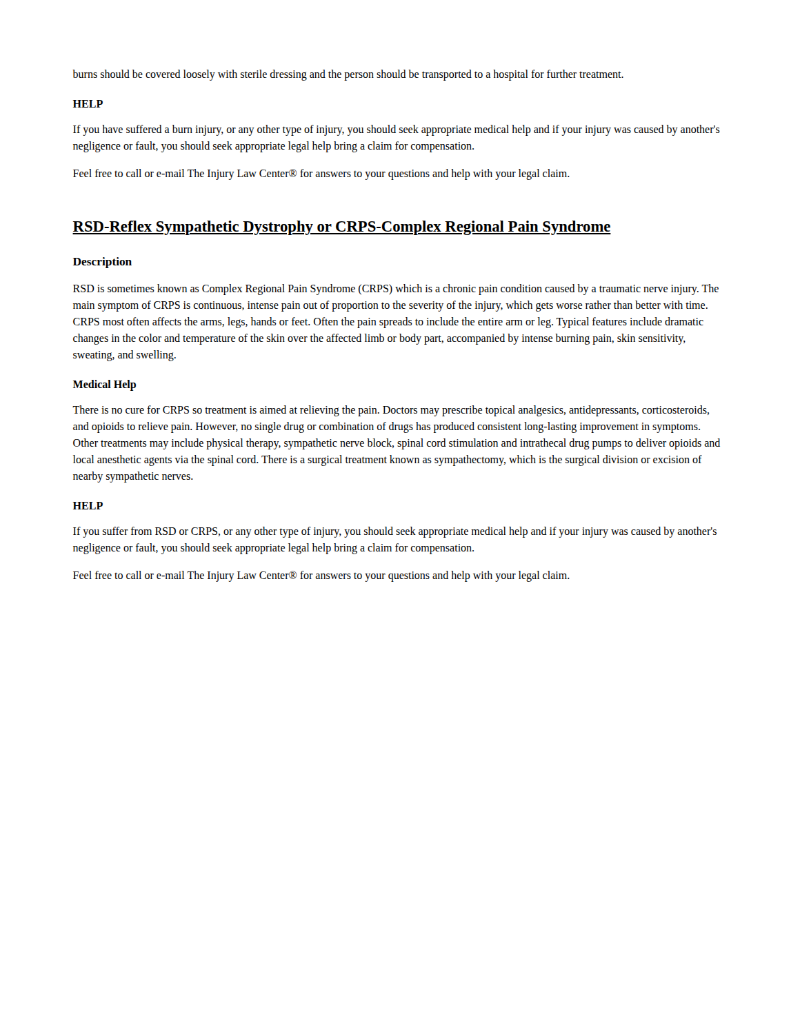burns should be covered loosely with sterile dressing and the person should be transported to a hospital for further treatment.
HELP
If you have suffered a burn injury, or any other type of injury, you should seek appropriate medical help and if your injury was caused by another's negligence or fault, you should seek appropriate legal help bring a claim for compensation.
Feel free to call or e-mail The Injury Law Center® for answers to your questions and help with your legal claim.
RSD-Reflex Sympathetic Dystrophy or CRPS-Complex Regional Pain Syndrome
Description
RSD is sometimes known as Complex Regional Pain Syndrome (CRPS) which is a chronic pain condition caused by a traumatic nerve injury. The main symptom of CRPS is continuous, intense pain out of proportion to the severity of the injury, which gets worse rather than better with time. CRPS most often affects the arms, legs, hands or feet. Often the pain spreads to include the entire arm or leg. Typical features include dramatic changes in the color and temperature of the skin over the affected limb or body part, accompanied by intense burning pain, skin sensitivity, sweating, and swelling.
Medical Help
There is no cure for CRPS so treatment is aimed at relieving the pain. Doctors may prescribe topical analgesics, antidepressants, corticosteroids, and opioids to relieve pain. However, no single drug or combination of drugs has produced consistent long-lasting improvement in symptoms. Other treatments may include physical therapy, sympathetic nerve block, spinal cord stimulation and intrathecal drug pumps to deliver opioids and local anesthetic agents via the spinal cord. There is a surgical treatment known as sympathectomy, which is the surgical division or excision of nearby sympathetic nerves.
HELP
If you suffer from RSD or CRPS, or any other type of injury, you should seek appropriate medical help and if your injury was caused by another's negligence or fault, you should seek appropriate legal help bring a claim for compensation.
Feel free to call or e-mail The Injury Law Center® for answers to your questions and help with your legal claim.